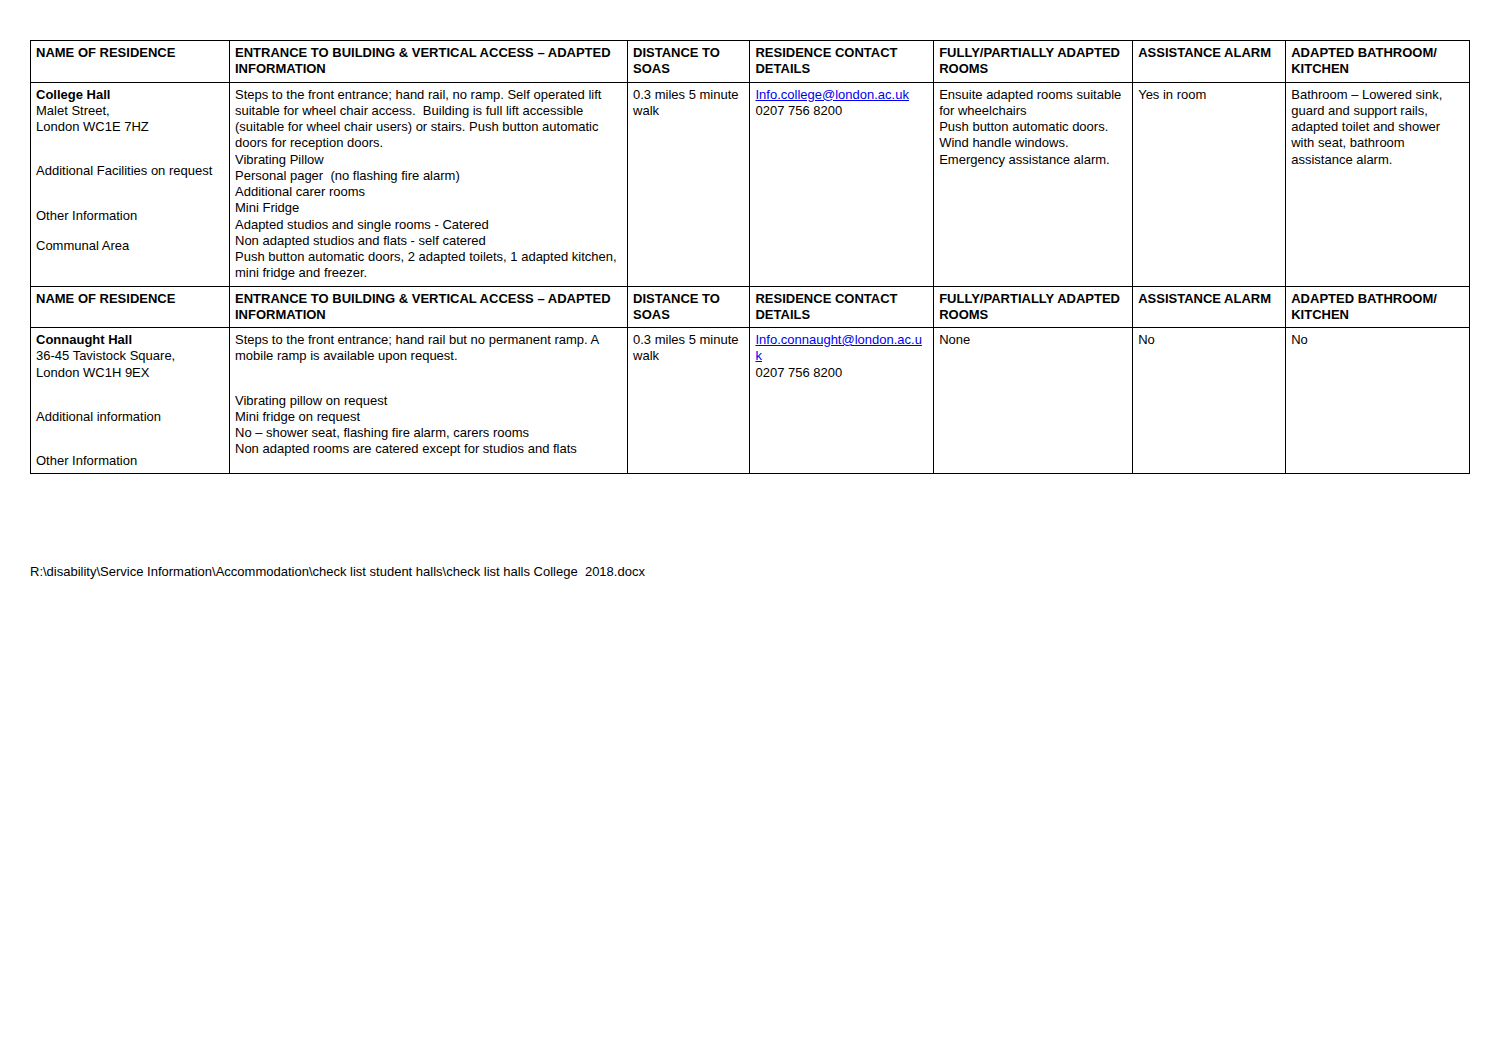| NAME OF RESIDENCE | ENTRANCE TO BUILDING & VERTICAL ACCESS – ADAPTED INFORMATION | DISTANCE TO SOAS | RESIDENCE CONTACT DETAILS | FULLY/PARTIALLY ADAPTED ROOMS | ASSISTANCE ALARM | ADAPTED BATHROOM/ KITCHEN |
| --- | --- | --- | --- | --- | --- | --- |
| College Hall Malet Street, London WC1E 7HZ Additional Facilities on request Other Information Communal Area | Steps to the front entrance; hand rail, no ramp. Self operated lift suitable for wheel chair access. Building is full lift accessible (suitable for wheel chair users) or stairs. Push button automatic doors for reception doors. Vibrating Pillow Personal pager (no flashing fire alarm) Additional carer rooms Mini Fridge Adapted studios and single rooms - Catered Non adapted studios and flats - self catered Push button automatic doors, 2 adapted toilets, 1 adapted kitchen, mini fridge and freezer. | 0.3 miles 5 minute walk | Info.college@london.ac.uk 0207 756 8200 | Ensuite adapted rooms suitable for wheelchairs Push button automatic doors. Wind handle windows. Emergency assistance alarm. | Yes in room | Bathroom – Lowered sink, guard and support rails, adapted toilet and shower with seat, bathroom assistance alarm. |
| NAME OF RESIDENCE | ENTRANCE TO BUILDING & VERTICAL ACCESS – ADAPTED INFORMATION | DISTANCE TO SOAS | RESIDENCE CONTACT DETAILS | FULLY/PARTIALLY ADAPTED ROOMS | ASSISTANCE ALARM | ADAPTED BATHROOM/ KITCHEN |
| Connaught Hall 36-45 Tavistock Square, London WC1H 9EX Additional information Other Information | Steps to the front entrance; hand rail but no permanent ramp. A mobile ramp is available upon request. Vibrating pillow on request Mini fridge on request No – shower seat, flashing fire alarm, carers rooms Non adapted rooms are catered except for studios and flats | 0.3 miles 5 minute walk | Info.connaught@london.ac.uk 0207 756 8200 | None | No | No |
R:\disability\Service Information\Accommodation\check list student halls\check list halls College 2018.docx